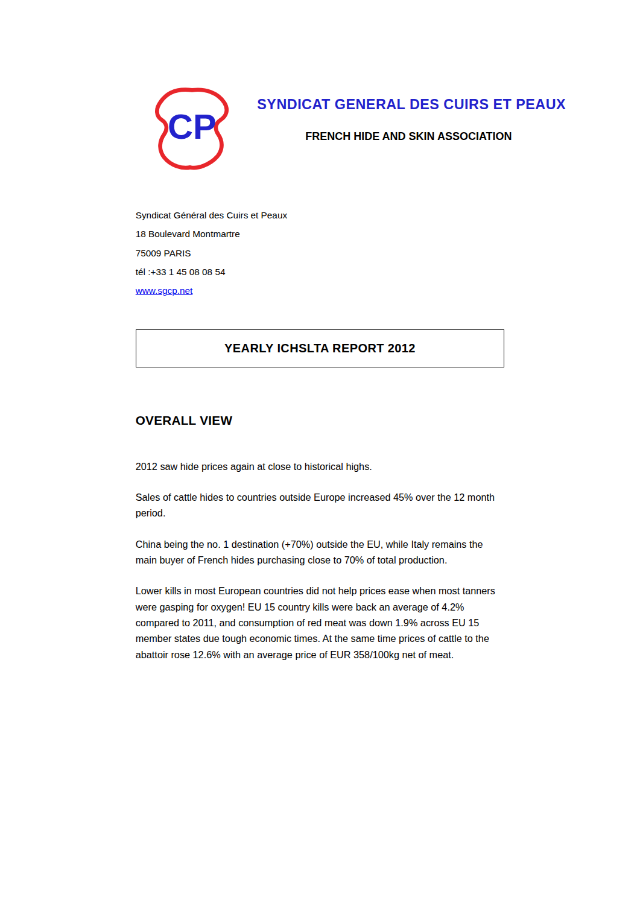CP
SYNDICAT GENERAL DES CUIRS ET PEAUX
FRENCH HIDE AND SKIN ASSOCIATION
Syndicat Général des Cuirs et Peaux
18 Boulevard Montmartre
75009 PARIS
tél :+33 1 45 08 08 54
www.sgcp.net
YEARLY ICHSLTA REPORT 2012
OVERALL VIEW
2012 saw hide prices again at close to historical highs.
Sales of cattle hides to countries outside Europe increased 45% over the 12 month period.
China being the no. 1 destination (+70%) outside the EU, while Italy remains the main buyer of French hides purchasing close to 70% of total production.
Lower kills in most European countries did not help prices ease when most tanners were gasping for oxygen! EU 15 country kills were back an average of 4.2% compared to 2011, and consumption of red meat was down 1.9% across EU 15 member states due tough economic times. At the same time prices of cattle to the abattoir rose 12.6% with an average price of EUR 358/100kg net of meat.